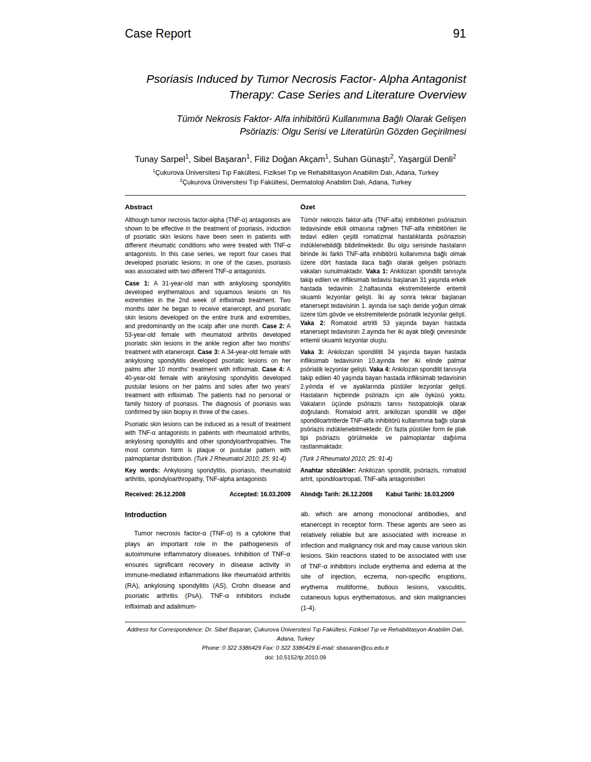Case Report 91
Psoriasis Induced by Tumor Necrosis Factor- Alpha Antagonist
Therapy: Case Series and Literature Overview
Tümör Nekrosis Faktor- Alfa inhibitörü Kullanımına Bağlı Olarak Gelişen
Psöriazis: Olgu Serisi ve Literatürün Gözden Geçirilmesi
Tunay Sarpel1, Sibel Başaran1, Filiz Doğan Akçam1, Suhan Günaştı2, Yaşargül Denli2
1Çukurova Üniversitesi Tıp Fakültesi, Fiziksel Tıp ve Rehabilitasyon Anabilim Dalı, Adana, Turkey
2Çukurova Üniversitesi Tıp Fakültesi, Dermatoloji Anabilim Dalı, Adana, Turkey
Abstract
Although tumor necrosis factor-alpha (TNF-α) antagonists are shown to be effective in the treatment of psoriasis, induction of psoriatic skin lesions have been seen in patients with different rheumatic conditions who were treated with TNF-α antagonists. In this case series, we report four cases that developed psoriatic lesions; in one of the cases, psoriasis was associated with two different TNF-α antagonists.
Case 1: A 31-year-old man with ankylosing spondylitis developed erythematous and squamous lesions on his extremities in the 2nd week of infliximab treatment. Two months later he began to receive etanercept, and psoriatic skin lesions developed on the entire trunk and extremities, and predominantly on the scalp after one month. Case 2: A 53-year-old female with rheumatoid arthritis developed psoriatic skin lesions in the ankle region after two months' treatment with etanercept. Case 3: A 34-year-old female with ankylosing spondylitis developed psoriatic lesions on her palms after 10 months' treatment with infliximab. Case 4: A 40-year-old female with ankylosing spondylitis developed pustular lesions on her palms and soles after two years' treatment with infliximab. The patients had no personal or family history of psoriasis. The diagnosis of psoriasis was confirmed by skin biopsy in three of the cases.
Psoriatic skin lesions can be induced as a result of treatment with TNF-α antagonists in patients with rheumatoid arthritis, ankylosing spondylitis and other spondyloarthropathies. The most common form is plaque or pustular pattern with palmoplantar distribution. (Turk J Rheumatol 2010; 25: 91-4)
Key words: Ankylosing spondylitis, psoriasis, rheumatoid arthritis, spondyloarthropathy, TNF-alpha antagonists
Received: 26.12.2008 Accepted: 16.03.2009
Özet
Tümör nekrozis faktor-alfa (TNF-alfa) inhibitörleri psöriazisin tedavisinde etkili olmasına rağmen TNF-alfa inhibitörleri ile tedavi edilen çeşitli romatizmal hastalıklarda psöriazisin indüklenebildiği bildirilmektedir. Bu olgu serisinde hastaların birinde iki farklı TNF-alfa inhibitörü kullanımına bağlı olmak üzere dört hastada ilaca bağlı olarak gelişen psöriazis vakaları sunulmaktadır. Vaka 1: Ankilozan spondilit tanısıyla takip edilen ve infliksimab tedavisi başlanan 31 yaşında erkek hastada tedavinin 2.haftasında ekstremitelerde eritemli skuamlı lezyonlar gelişti. İki ay sonra tekrar başlanan etanersept tedavisinin 1. ayında ise saçlı deride yoğun olmak üzere tüm gövde ve ekstremitelerde psöriatik lezyonlar gelişti. Vaka 2: Romatoid artritli 53 yaşında bayan hastada etanersept tedavisinin 2.ayında her iki ayak bileği çevresinde eritemli skuamlı lezyonlar oluştu.
Vaka 3: Ankilozan spondilitli 34 yaşında bayan hastada infliksimab tedavisinin 10.ayında her iki elinde palmar psöriatik lezyonlar gelişti. Vaka 4: Ankilozan spondilit tanısıyla takip edilen 40 yaşında bayan hastada infliksimab tedavisinin 2.yılında el ve ayaklarında püstüler lezyonlar gelişti. Hastaların hiçbirinde psöriazis için aile öyküsü yoktu. Vakaların üçünde psöriazis tanısı histopatolojik olarak doğrulandı. Romatoid artrit, ankilozan spondilit ve diğer spondiloartritlerde TNF-alfa inhibitörü kullanımına bağlı olarak psöriazis indüklenebilmektedir. En fazla püstüler form ile plak tipi psöriazis görülmekte ve palmoplantar dağılıma rastlanmaktadır.
(Turk J Rheumatol 2010; 25: 91-4)
Anahtar sözcükler: Ankilozan spondilit, psöriazis, romatoid artrit, spondiloartropati, TNF-alfa antagonistleri
Alındığı Tarih: 26.12.2008 Kabul Tarihi: 16.03.2009
Introduction
Tumor necrosis factor-α (TNF-α) is a cytokine that plays an important role in the pathogenesis of autoimmune inflammatory diseases. Inhibition of TNF-α ensures significant recovery in disease activity in immune-mediated inflammations like rheumatoid arthritis (RA), ankylosing spondylitis (AS), Crohn disease and psoriatic arthritis (PsA). TNF-α inhibitors include infliximab and adalimum-
ab, which are among monoclonal antibodies, and etanercept in receptor form. These agents are seen as relatively reliable but are associated with increase in infection and malignancy risk and may cause various skin lesions. Skin reactions stated to be associated with use of TNF-α inhibitors include erythema and edema at the site of injection, eczema, non-specific eruptions, erythema multiforme, bullous lesions, vasculitis, cutaneous lupus erythematosus, and skin malignancies (1-4).
Address for Correspondence: Dr. Sibel Başaran, Çukurova Üniversitesi Tıp Fakültesi, Fiziksel Tıp ve Rehabilitasyon Anabilim Dalı, Adana, Turkey
Phone: 0 322 3386429 Fax: 0 322 3386429 E-mail: sbasaran@cu.edu.tr
doi: 10.5152/tjr.2010.09